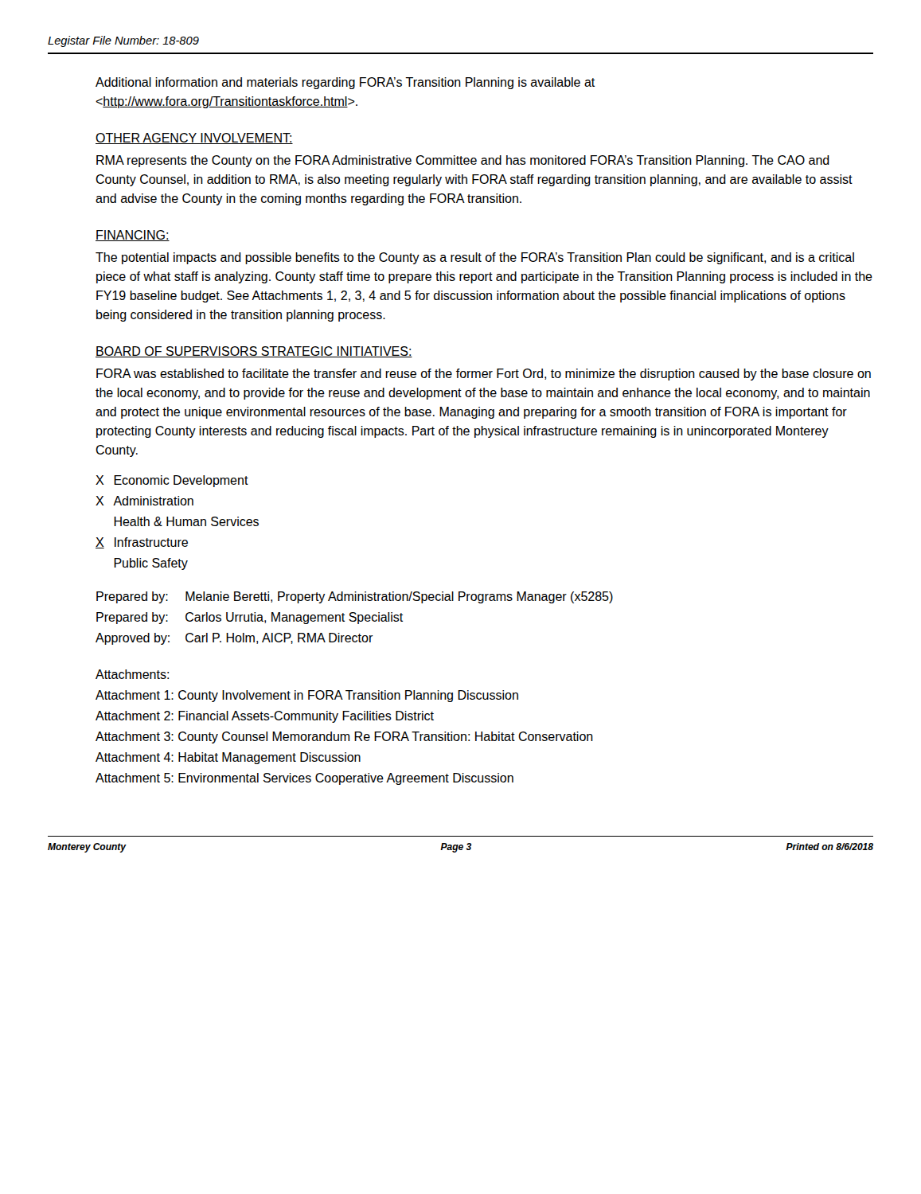Legistar File Number: 18-809
Additional information and materials regarding FORA’s Transition Planning is available at
<http://www.fora.org/Transitiontaskforce.html>.
OTHER AGENCY INVOLVEMENT:
RMA represents the County on the FORA Administrative Committee and has monitored FORA’s Transition Planning. The CAO and County Counsel, in addition to RMA, is also meeting regularly with FORA staff regarding transition planning, and are available to assist and advise the County in the coming months regarding the FORA transition.
FINANCING:
The potential impacts and possible benefits to the County as a result of the FORA’s Transition Plan could be significant, and is a critical piece of what staff is analyzing. County staff time to prepare this report and participate in the Transition Planning process is included in the FY19 baseline budget. See Attachments 1, 2, 3, 4 and 5 for discussion information about the possible financial implications of options being considered in the transition planning process.
BOARD OF SUPERVISORS STRATEGIC INITIATIVES:
FORA was established to facilitate the transfer and reuse of the former Fort Ord, to minimize the disruption caused by the base closure on the local economy, and to provide for the reuse and development of the base to maintain and enhance the local economy, and to maintain and protect the unique environmental resources of the base. Managing and preparing for a smooth transition of FORA is important for protecting County interests and reducing fiscal impacts. Part of the physical infrastructure remaining is in unincorporated Monterey County.
XEconomic Development
XAdministration
Health & Human Services
XInfrastructure
Public Safety
| Prepared by: | Melanie Beretti, Property Administration/Special Programs Manager (x5285) |
| Prepared by: | Carlos Urrutia, Management Specialist |
| Approved by: | Carl P. Holm, AICP, RMA Director |
Attachments:
Attachment 1: County Involvement in FORA Transition Planning Discussion
Attachment 2: Financial Assets-Community Facilities District
Attachment 3: County Counsel Memorandum Re FORA Transition: Habitat Conservation
Attachment 4: Habitat Management Discussion
Attachment 5: Environmental Services Cooperative Agreement Discussion
Monterey County Page 3 Printed on 8/6/2018